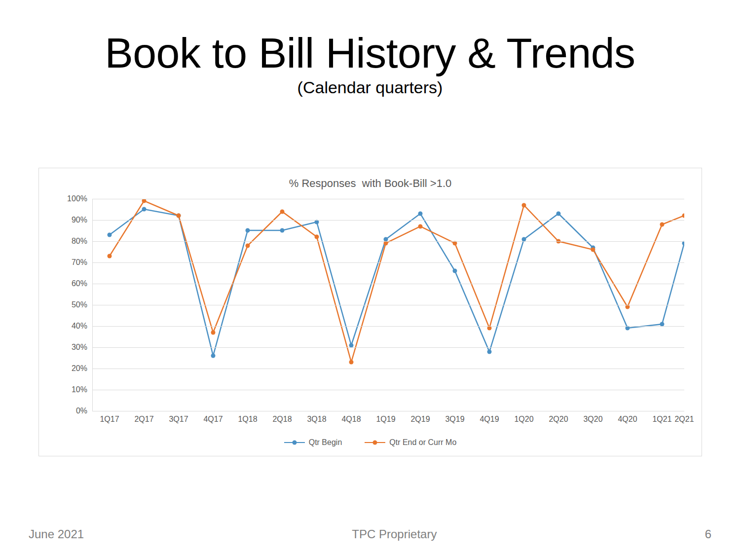Book to Bill History & Trends
(Calendar quarters)
% Responses with Book-Bill >1.0
100%
90%
80%
70%
60%
50%
40%
30%
20%
10%
0%
1Q17 2Q17 3Q17 4Q17 1Q18 2Q18 3Q18 4Q18 1Q19 2Q19 3Q19 4Q19 1Q20 2Q20 3Q20 4Q20 1Q21 2Q21
Qtr Begin
Qtr End or Curr Mo
June 2021
TPC Proprietary
6